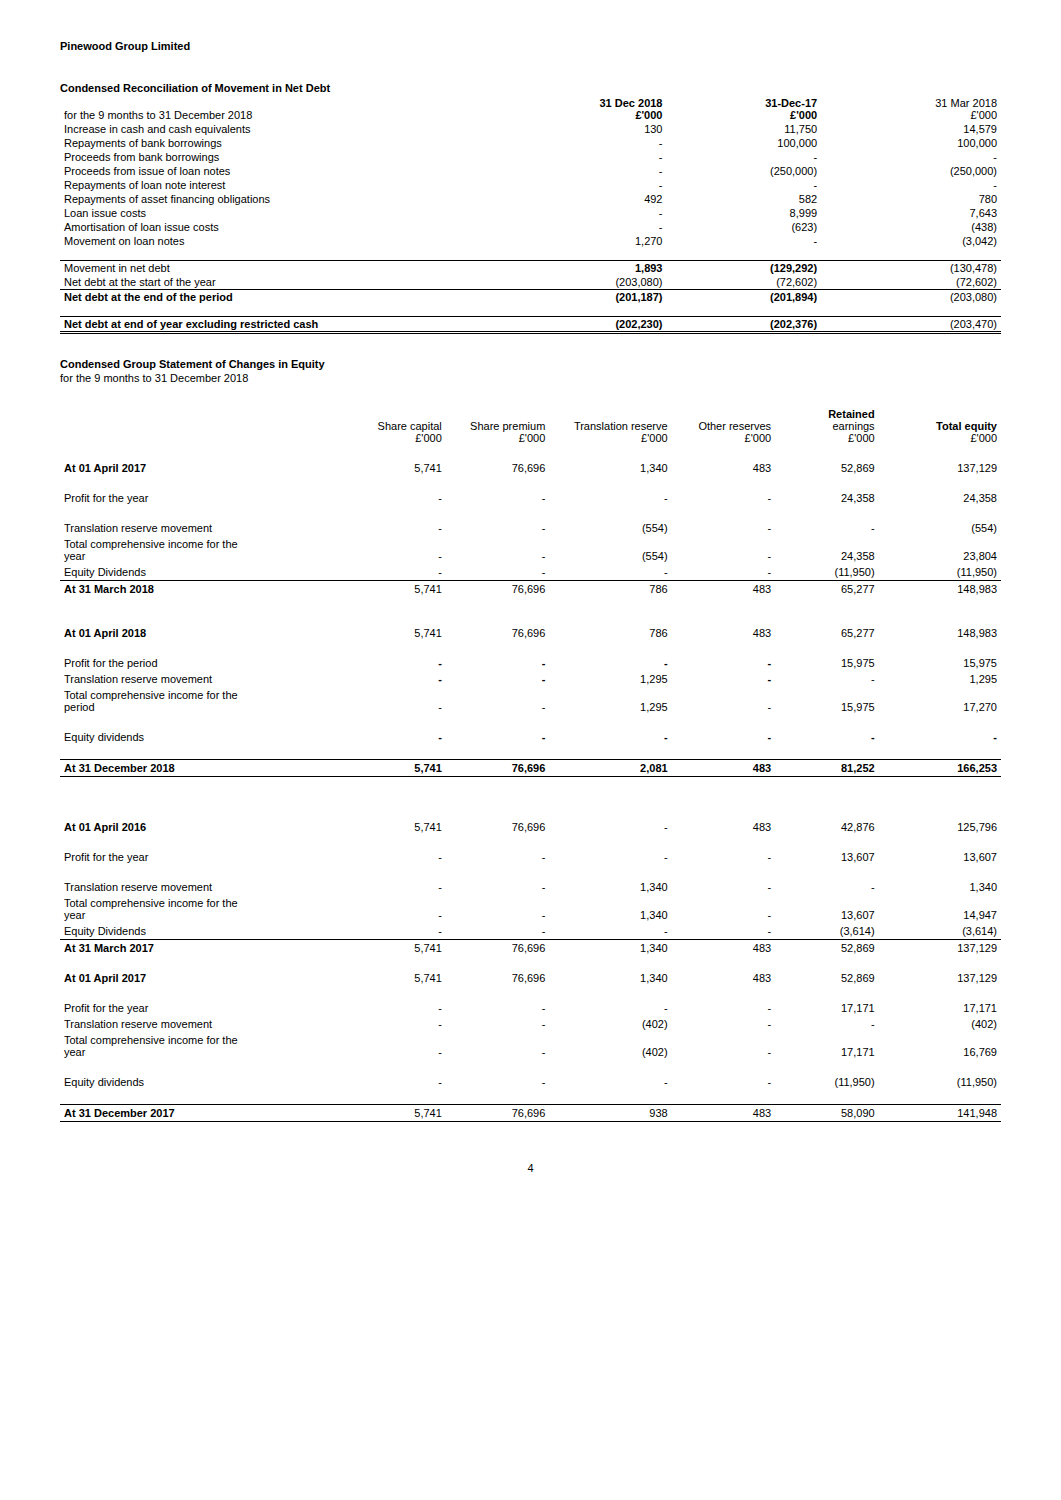Pinewood Group Limited
Condensed Reconciliation of Movement in Net Debt
| for the 9 months to 31 December 2018 | 31 Dec 2018 £'000 | 31-Dec-17 £'000 | 31 Mar 2018 £'000 |
| Increase in cash and cash equivalents | 130 | 11,750 | 14,579 |
| Repayments of bank borrowings | - | 100,000 | 100,000 |
| Proceeds from bank borrowings | - | - | - |
| Proceeds from issue of loan notes | - | (250,000) | (250,000) |
| Repayments of loan note interest | - | - | - |
| Repayments of asset financing obligations | 492 | 582 | 780 |
| Loan issue costs | - | 8,999 | 7,643 |
| Amortisation of loan issue costs | - | (623) | (438) |
| Movement on loan notes | 1,270 | - | (3,042) |
| Movement in net debt | 1,893 | (129,292) | (130,478) |
| Net debt at the start of the year | (203,080) | (72,602) | (72,602) |
| Net debt at the end of the period | (201,187) | (201,894) | (203,080) |
| Net debt at end of year excluding restricted cash | (202,230) | (202,376) | (203,470) |
Condensed Group Statement of Changes in Equity
for the 9 months to 31 December 2018
| | Share capital £'000 | Share premium £'000 | Translation reserve £'000 | Other reserves £'000 | Retained earnings £'000 | Total equity £'000 |
| At 01 April 2017 | 5,741 | 76,696 | 1,340 | 483 | 52,869 | 137,129 |
| Profit for the year | - | - | - | - | 24,358 | 24,358 |
| Translation reserve movement | - | - | (554) | - | - | (554) |
| Total comprehensive income for the year | - | - | (554) | - | 24,358 | 23,804 |
| Equity Dividends | - | - | - | - | (11,950) | (11,950) |
| At 31 March 2018 | 5,741 | 76,696 | 786 | 483 | 65,277 | 148,983 |
| At 01 April 2018 | 5,741 | 76,696 | 786 | 483 | 65,277 | 148,983 |
| Profit for the period | - | - | - | - | 15,975 | 15,975 |
| Translation reserve movement | - | - | 1,295 | - | - | 1,295 |
| Total comprehensive income for the period | - | - | 1,295 | - | 15,975 | 17,270 |
| Equity dividends | - | - | - | - | - | - |
| At 31 December 2018 | 5,741 | 76,696 | 2,081 | 483 | 81,252 | 166,253 |
| At 01 April 2016 | 5,741 | 76,696 | - | 483 | 42,876 | 125,796 |
| Profit for the year | - | - | - | - | 13,607 | 13,607 |
| Translation reserve movement | - | - | 1,340 | - | - | 1,340 |
| Total comprehensive income for the year | - | - | 1,340 | - | 13,607 | 14,947 |
| Equity Dividends | - | - | - | - | (3,614) | (3,614) |
| At 31 March 2017 | 5,741 | 76,696 | 1,340 | 483 | 52,869 | 137,129 |
| At 01 April 2017 | 5,741 | 76,696 | 1,340 | 483 | 52,869 | 137,129 |
| Profit for the year | - | - | - | - | 17,171 | 17,171 |
| Translation reserve movement | - | - | (402) | - | - | (402) |
| Total comprehensive income for the year | - | - | (402) | - | 17,171 | 16,769 |
| Equity dividends | - | - | - | - | (11,950) | (11,950) |
| At 31 December 2017 | 5,741 | 76,696 | 938 | 483 | 58,090 | 141,948 |
4